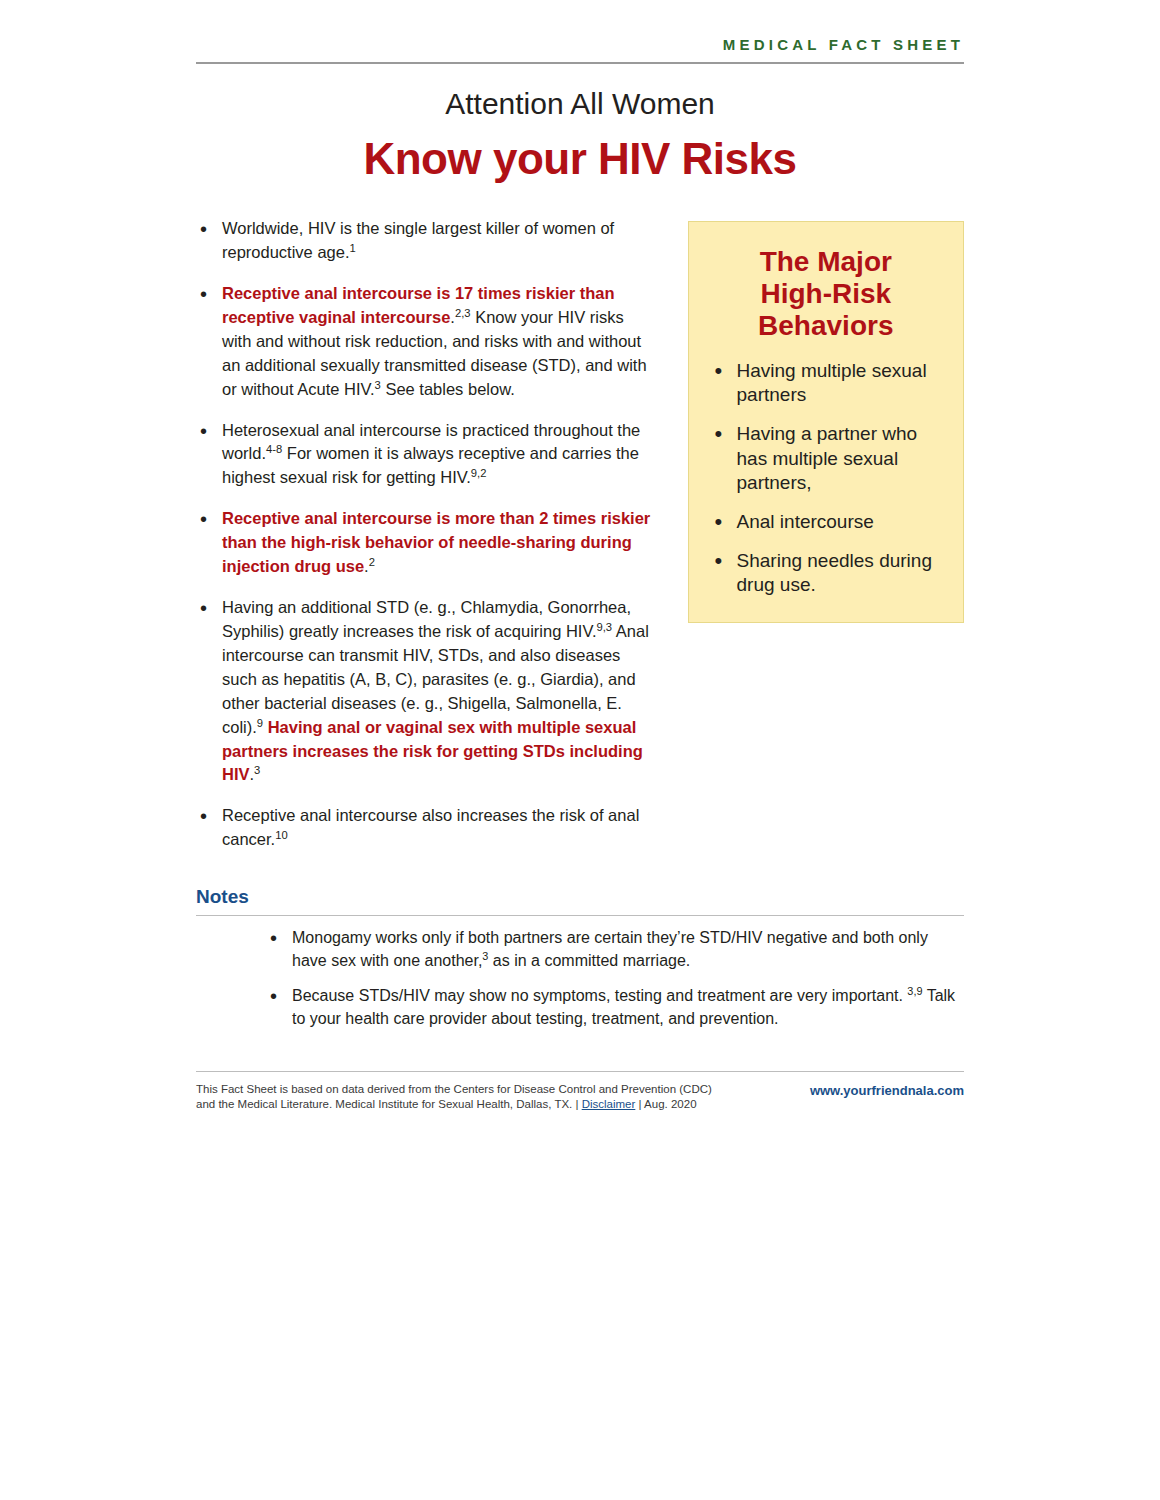Medical Fact Sheet
Attention All Women
Know your HIV Risks
Worldwide, HIV is the single largest killer of women of reproductive age.1
Receptive anal intercourse is 17 times riskier than receptive vaginal intercourse.2,3 Know your HIV risks with and without risk reduction, and risks with and without an additional sexually transmitted disease (STD), and with or without Acute HIV.3 See tables below.
Heterosexual anal intercourse is practiced throughout the world.4-8 For women it is always receptive and carries the highest sexual risk for getting HIV.9,2
Receptive anal intercourse is more than 2 times riskier than the high-risk behavior of needle-sharing during injection drug use.2
Having an additional STD (e. g., Chlamydia, Gonorrhea, Syphilis) greatly increases the risk of acquiring HIV.9,3 Anal intercourse can transmit HIV, STDs, and also diseases such as hepatitis (A, B, C), parasites (e. g., Giardia), and other bacterial diseases (e. g., Shigella, Salmonella, E. coli).9 Having anal or vaginal sex with multiple sexual partners increases the risk for getting STDs including HIV.3
Receptive anal intercourse also increases the risk of anal cancer.10
The Major
High-Risk Behaviors
Having multiple sexual partners
Having a partner who has multiple sexual partners,
Anal intercourse
Sharing needles during drug use.
Notes
Monogamy works only if both partners are certain they’re STD/HIV negative and both only have sex with one another,3 as in a committed marriage.
Because STDs/HIV may show no symptoms, testing and treatment are very important. 3,9 Talk to your health care provider about testing, treatment, and prevention.
This Fact Sheet is based on data derived from the Centers for Disease Control and Prevention (CDC)
and the Medical Literature. Medical Institute for Sexual Health, Dallas, TX. | Disclaimer | Aug. 2020
www.yourfriendnala.com